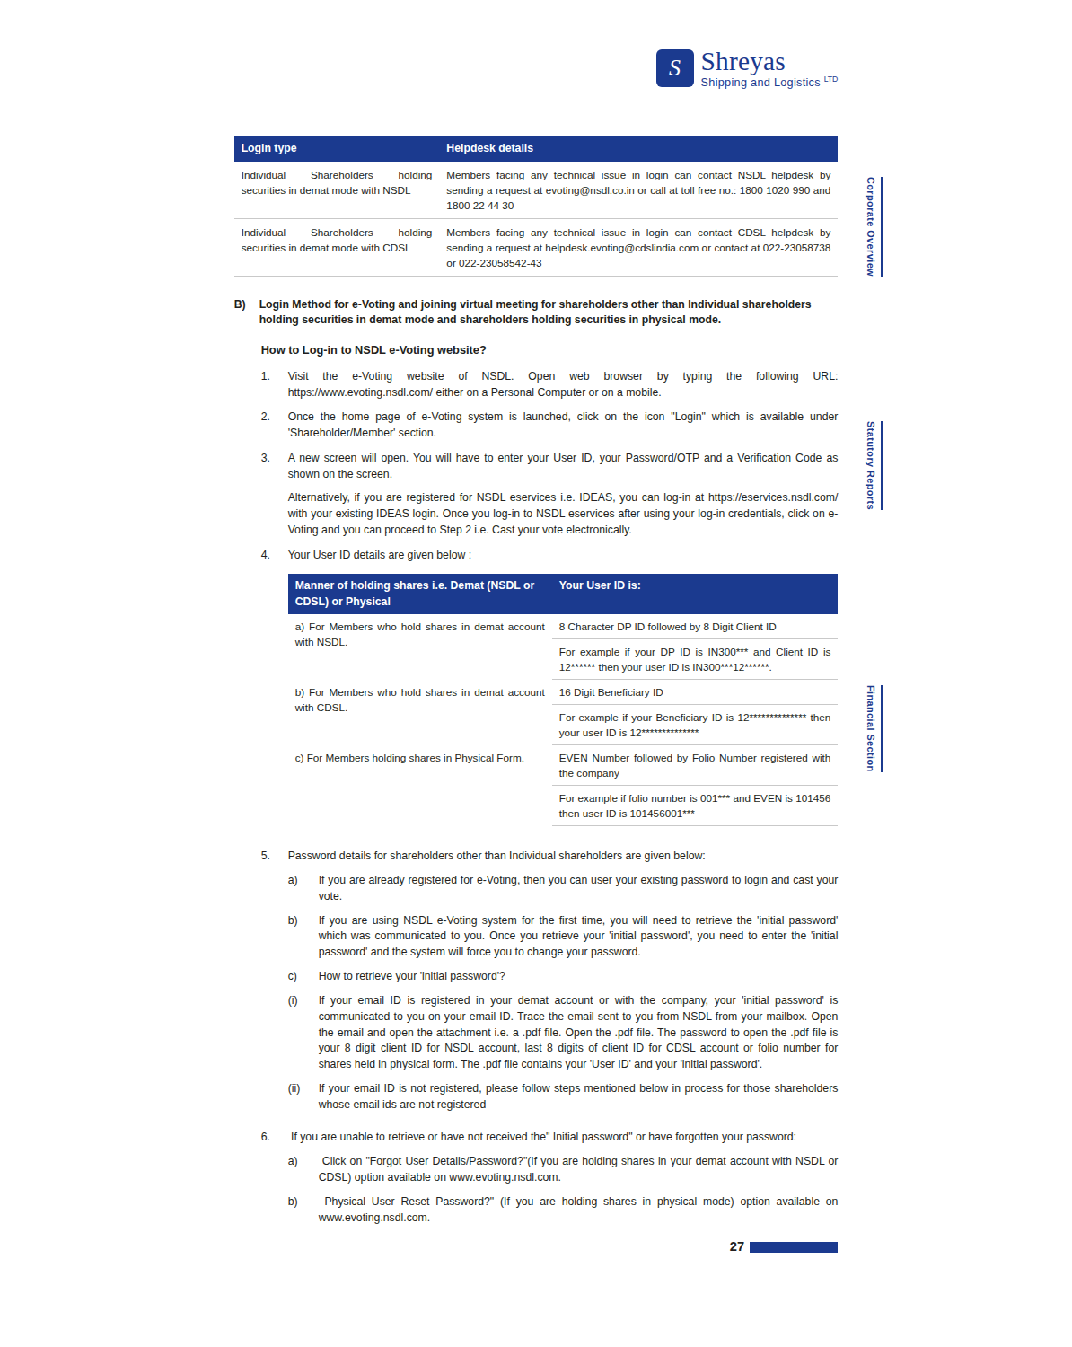Shreyas
Shipping and Logistics LTD
Corporate Overview
Statutory Reports
Financial Section
| Login type | Helpdesk details |
| --- | --- |
| Individual Shareholders holding securities in demat mode with NSDL | Members facing any technical issue in login can contact NSDL helpdesk by sending a request at evoting@nsdl.co.in or call at toll free no.: 1800 1020 990 and 1800 22 44 30 |
| Individual Shareholders holding securities in demat mode with CDSL | Members facing any technical issue in login can contact CDSL helpdesk by sending a request at helpdesk.evoting@cdslindia.com or contact at 022-23058738 or 022-23058542-43 |
B)
Login Method for e-Voting and joining virtual meeting for shareholders other than Individual shareholders holding securities in demat mode and shareholders holding securities in physical mode.
How to Log-in to NSDL e-Voting website?
Visit the e-Voting website of NSDL. Open web browser by typing the following URL: https://www.evoting.nsdl.com/ either on a Personal Computer or on a mobile.
Once the home page of e-Voting system is launched, click on the icon "Login" which is available under 'Shareholder/Member' section.
A new screen will open. You will have to enter your User ID, your Password/OTP and a Verification Code as shown on the screen.
Alternatively, if you are registered for NSDL eservices i.e. IDEAS, you can log-in at https://eservices.nsdl.com/ with your existing IDEAS login. Once you log-in to NSDL eservices after using your log-in credentials, click on e-Voting and you can proceed to Step 2 i.e. Cast your vote electronically.
Your User ID details are given below :
| Manner of holding shares i.e. Demat (NSDL or CDSL) or Physical | Your User ID is: |
| --- | --- |
| a) For Members who hold shares in demat account with NSDL. | 8 Character DP ID followed by 8 Digit Client ID |
| For example if your DP ID is IN300*** and Client ID is 12****** then your user ID is IN300***12******. |
| b) For Members who hold shares in demat account with CDSL. | 16 Digit Beneficiary ID |
| For example if your Beneficiary ID is 12************** then your user ID is 12************** |
| c) For Members holding shares in Physical Form. | EVEN Number followed by Folio Number registered with the company |
| For example if folio number is 001*** and EVEN is 101456 then user ID is 101456001*** |
Password details for shareholders other than Individual shareholders are given below:
If you are already registered for e-Voting, then you can user your existing password to login and cast your vote.
If you are using NSDL e-Voting system for the first time, you will need to retrieve the 'initial password' which was communicated to you. Once you retrieve your 'initial password', you need to enter the 'initial password' and the system will force you to change your password.
How to retrieve your 'initial password'?
(i)
If your email ID is registered in your demat account or with the company, your 'initial password' is communicated to you on your email ID. Trace the email sent to you from NSDL from your mailbox. Open the email and open the attachment i.e. a .pdf file. Open the .pdf file. The password to open the .pdf file is your 8 digit client ID for NSDL account, last 8 digits of client ID for CDSL account or folio number for shares held in physical form. The .pdf file contains your 'User ID' and your 'initial password'.
(ii)
If your email ID is not registered, please follow steps mentioned below in process for those shareholders whose email ids are not registered
If you are unable to retrieve or have not received the" Initial password" or have forgotten your password:
Click on "Forgot User Details/Password?"(If you are holding shares in your demat account with NSDL or CDSL) option available on www.evoting.nsdl.com.
Physical User Reset Password?" (If you are holding shares in physical mode) option available on www.evoting.nsdl.com.
27